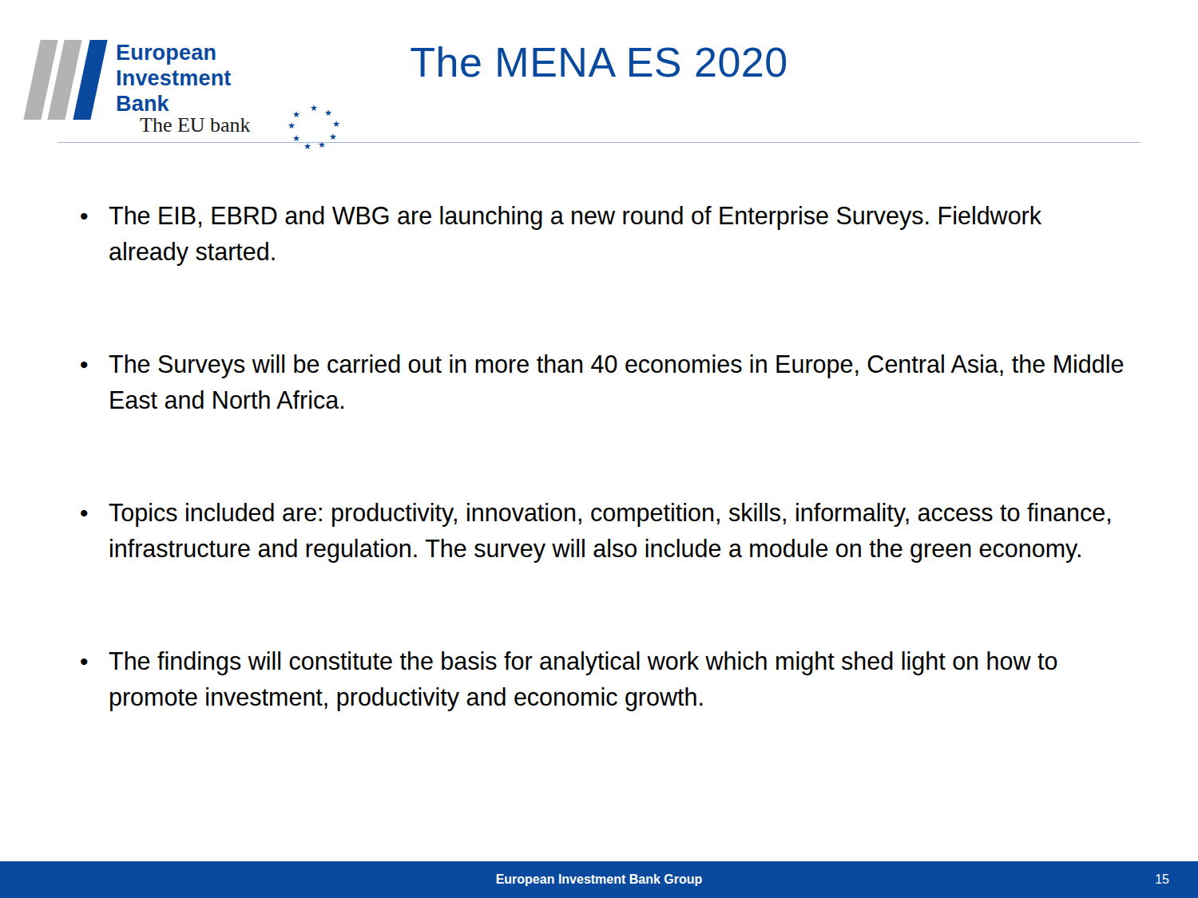European
Investment
Bank
The EU bank
★ ★ ★ ★ ★ ★ ★ ★ ★
The MENA ES 2020
The EIB, EBRD and WBG are launching a new round of Enterprise Surveys. Fieldwork already started.
The Surveys will be carried out in more than 40 economies in Europe, Central Asia, the Middle East and North Africa.
Topics included are: productivity, innovation, competition, skills, informality, access to finance, infrastructure and regulation. The survey will also include a module on the green economy.
The findings will constitute the basis for analytical work which might shed light on how to promote investment, productivity and economic growth.
European Investment Bank Group
15